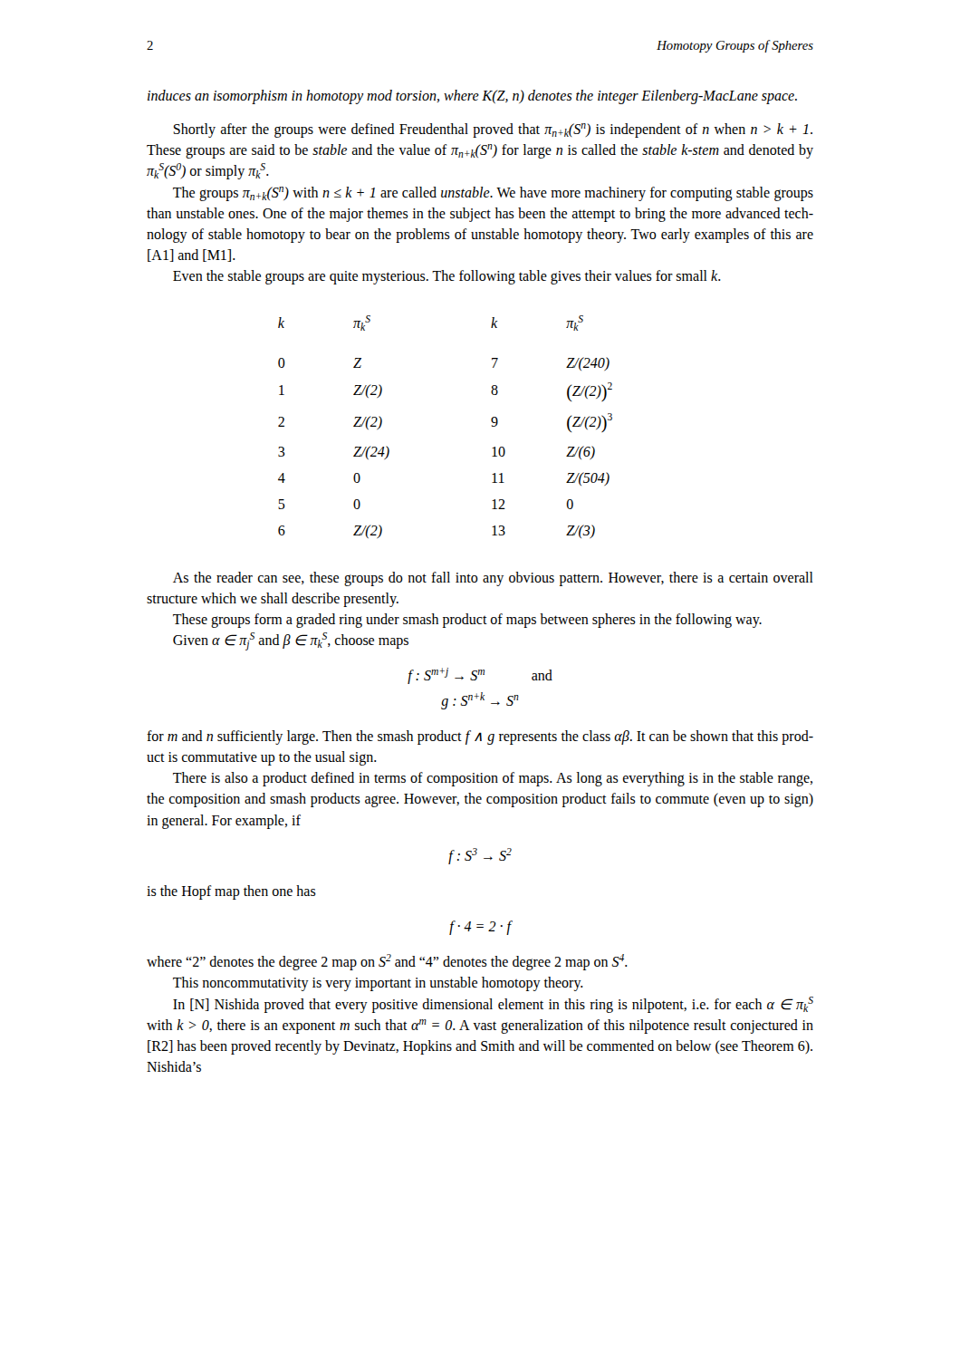2 Homotopy Groups of Spheres
induces an isomorphism in homotopy mod torsion, where K(Z, n) denotes the integer Eilenberg-MacLane space.
Shortly after the groups were defined Freudenthal proved that πn+k(Sn) is independent of n when n > k + 1. These groups are said to be stable and the value of πn+k(Sn) for large n is called the stable k-stem and denoted by πkS(S0) or simply πkS.
The groups πn+k(Sn) with n ≤ k + 1 are called unstable. We have more machinery for computing stable groups than unstable ones. One of the major themes in the subject has been the attempt to bring the more advanced technology of stable homotopy to bear on the problems of unstable homotopy theory. Two early examples of this are [A1] and [M1].
Even the stable groups are quite mysterious. The following table gives their values for small k.
| k | π k S | k | π k S |
| --- | --- | --- | --- |
| 0 | Z | 7 | Z/(240) |
| 1 | Z/(2) | 8 | ( Z/(2) ) 2 |
| 2 | Z/(2) | 9 | ( Z/(2) ) 3 |
| 3 | Z/(24) | 10 | Z/(6) |
| 4 | 0 | 11 | Z/(504) |
| 5 | 0 | 12 | 0 |
| 6 | Z/(2) | 13 | Z/(3) |
As the reader can see, these groups do not fall into any obvious pattern. However, there is a certain overall structure which we shall describe presently.
These groups form a graded ring under smash product of maps between spheres in the following way.
Given α ∈ πjS and β ∈ πkS, choose maps
f : Sm+j → Sm and g : Sn+k → Sn
for m and n sufficiently large. Then the smash product f ∧ g represents the class αβ. It can be shown that this product is commutative up to the usual sign.
There is also a product defined in terms of composition of maps. As long as everything is in the stable range, the composition and smash products agree. However, the composition product fails to commute (even up to sign) in general. For example, if
f : S3 → S2
is the Hopf map then one has
f · 4 = 2 · f
where “2” denotes the degree 2 map on S2 and “4” denotes the degree 2 map on S4.
This noncommutativity is very important in unstable homotopy theory.
In [N] Nishida proved that every positive dimensional element in this ring is nilpotent, i.e. for each α ∈ πkS with k > 0, there is an exponent m such that αm = 0. A vast generalization of this nilpotence result conjectured in [R2] has been proved recently by Devinatz, Hopkins and Smith and will be commented on below (see Theorem 6). Nishida’s